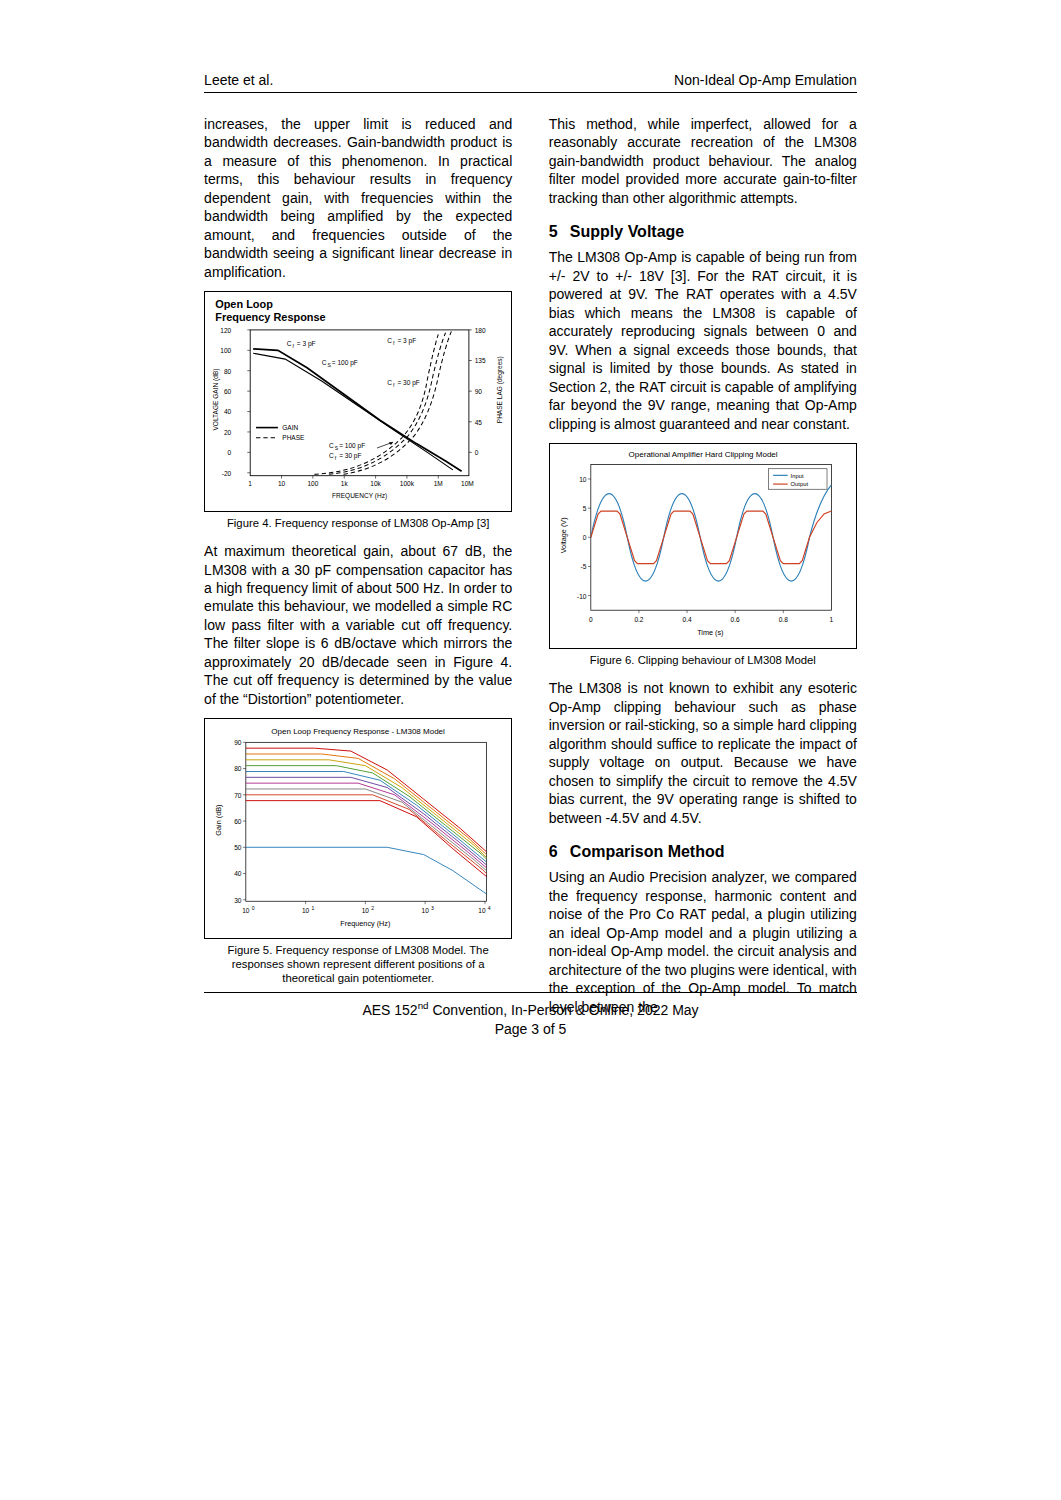Leete et al. Non-Ideal Op-Amp Emulation
increases, the upper limit is reduced and bandwidth decreases. Gain-bandwidth product is a measure of this phenomenon. In practical terms, this behaviour results in frequency dependent gain, with frequencies within the bandwidth being amplified by the expected amount, and frequencies outside of the bandwidth seeing a significant linear decrease in amplification.
Open Loop Frequency Response 120 100 80 60 40 20 0 -20 VOLTAGE GAIN (dB) 180 135 90 45 0 PHASE LAG (degrees) 1 10 100 1k 10k 100k 1M 10M FREQUENCY (Hz) C f = 3 pF C f = 3 pF C S = 100 pF C f = 30 pF GAIN PHASE C S = 100 pF C f = 30 pF
Figure 4. Frequency response of LM308 Op-Amp [3]
At maximum theoretical gain, about 67 dB, the LM308 with a 30 pF compensation capacitor has a high frequency limit of about 500 Hz. In order to emulate this behaviour, we modelled a simple RC low pass filter with a variable cut off frequency. The filter slope is 6 dB/octave which mirrors the approximately 20 dB/decade seen in Figure 4. The cut off frequency is determined by the value of the “Distortion” potentiometer.
Open Loop Frequency Response - LM308 Model 90 80 70 60 50 40 30 Gain (dB) 100 101 102 103 104 Frequency (Hz)
Figure 5. Frequency response of LM308 Model. The responses shown represent different positions of a theoretical gain potentiometer.
This method, while imperfect, allowed for a reasonably accurate recreation of the LM308 gain-bandwidth product behaviour. The analog filter model provided more accurate gain-to-filter tracking than other algorithmic attempts.
5 Supply Voltage
The LM308 Op-Amp is capable of being run from +/- 2V to +/- 18V [3]. For the RAT circuit, it is powered at 9V. The RAT operates with a 4.5V bias which means the LM308 is capable of accurately reproducing signals between 0 and 9V. When a signal exceeds those bounds, that signal is limited by those bounds. As stated in Section 2, the RAT circuit is capable of amplifying far beyond the 9V range, meaning that Op-Amp clipping is almost guaranteed and near constant.
Operational Amplifier Hard Clipping Model Input Output 10 5 0 -5 -10 Voltage (V) 0 0.2 0.4 0.6 0.8 1 Time (s)
Figure 6. Clipping behaviour of LM308 Model
The LM308 is not known to exhibit any esoteric Op-Amp clipping behaviour such as phase inversion or rail-sticking, so a simple hard clipping algorithm should suffice to replicate the impact of supply voltage on output. Because we have chosen to simplify the circuit to remove the 4.5V bias current, the 9V operating range is shifted to between -4.5V and 4.5V.
6 Comparison Method
Using an Audio Precision analyzer, we compared the frequency response, harmonic content and noise of the Pro Co RAT pedal, a plugin utilizing an ideal Op-Amp model and a plugin utilizing a non-ideal Op-Amp model. the circuit analysis and architecture of the two plugins were identical, with the exception of the Op-Amp model. To match level between the
AES 152nd Convention, In-Person & Online, 2022 May
Page 3 of 5